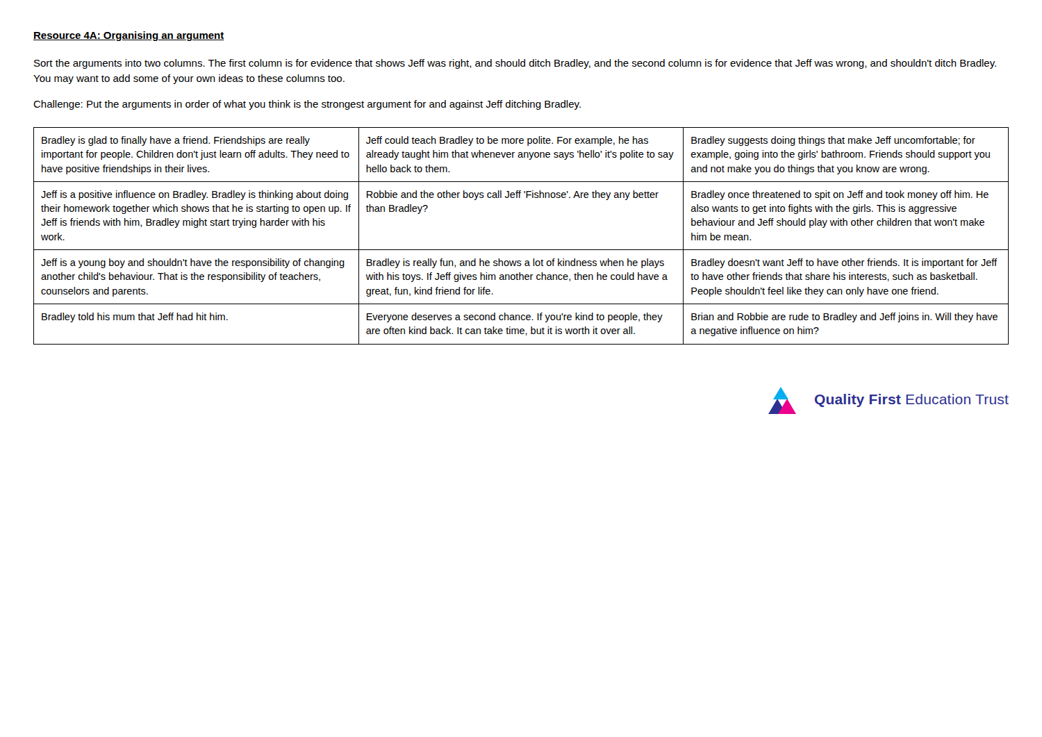Resource 4A: Organising an argument
Sort the arguments into two columns. The first column is for evidence that shows Jeff was right, and should ditch Bradley, and the second column is for evidence that Jeff was wrong, and shouldn't ditch Bradley. You may want to add some of your own ideas to these columns too.
Challenge: Put the arguments in order of what you think is the strongest argument for and against Jeff ditching Bradley.
| Bradley is glad to finally have a friend. Friendships are really important for people. Children don't just learn off adults. They need to have positive friendships in their lives. | Jeff could teach Bradley to be more polite. For example, he has already taught him that whenever anyone says 'hello' it's polite to say hello back to them. | Bradley suggests doing things that make Jeff uncomfortable; for example, going into the girls' bathroom. Friends should support you and not make you do things that you know are wrong. |
| Jeff is a positive influence on Bradley. Bradley is thinking about doing their homework together which shows that he is starting to open up. If Jeff is friends with him, Bradley might start trying harder with his work. | Robbie and the other boys call Jeff 'Fishnose'. Are they any better than Bradley? | Bradley once threatened to spit on Jeff and took money off him. He also wants to get into fights with the girls. This is aggressive behaviour and Jeff should play with other children that won't make him be mean. |
| Jeff is a young boy and shouldn't have the responsibility of changing another child's behaviour. That is the responsibility of teachers, counselors and parents. | Bradley is really fun, and he shows a lot of kindness when he plays with his toys. If Jeff gives him another chance, then he could have a great, fun, kind friend for life. | Bradley doesn't want Jeff to have other friends. It is important for Jeff to have other friends that share his interests, such as basketball. People shouldn't feel like they can only have one friend. |
| Bradley told his mum that Jeff had hit him. | Everyone deserves a second chance. If you're kind to people, they are often kind back. It can take time, but it is worth it over all. | Brian and Robbie are rude to Bradley and Jeff joins in. Will they have a negative influence on him? |
Quality First Education Trust